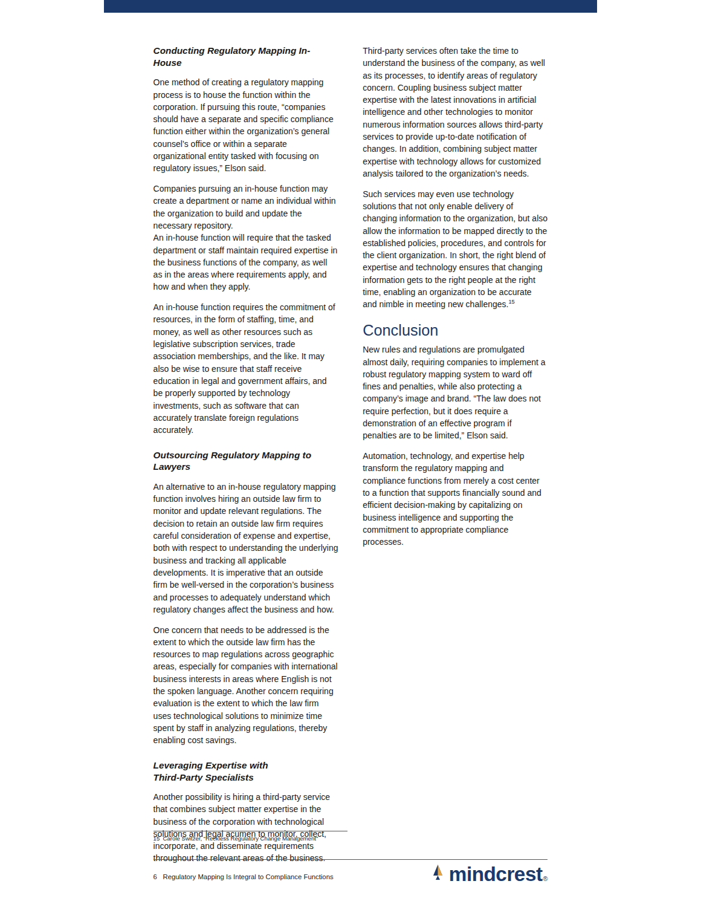Conducting Regulatory Mapping In-House
One method of creating a regulatory mapping process is to house the function within the corporation. If pursuing this route, “companies should have a separate and specific compliance function either within the organization’s general counsel’s office or within a separate organizational entity tasked with focusing on regulatory issues,” Elson said.
Companies pursuing an in-house function may create a department or name an individual within the organization to build and update the necessary repository.
An in-house function will require that the tasked department or staff maintain required expertise in the business functions of the company, as well as in the areas where requirements apply, and how and when they apply.
An in-house function requires the commitment of resources, in the form of staffing, time, and money, as well as other resources such as legislative subscription services, trade association memberships, and the like. It may also be wise to ensure that staff receive education in legal and government affairs, and be properly supported by technology investments, such as software that can accurately translate foreign regulations accurately.
Outsourcing Regulatory Mapping to Lawyers
An alternative to an in-house regulatory mapping function involves hiring an outside law firm to monitor and update relevant regulations. The decision to retain an outside law firm requires careful consideration of expense and expertise, both with respect to understanding the underlying business and tracking all applicable developments. It is imperative that an outside firm be well-versed in the corporation’s business and processes to adequately understand which regulatory changes affect the business and how.
One concern that needs to be addressed is the extent to which the outside law firm has the resources to map regulations across geographic areas, especially for companies with international business interests in areas where English is not the spoken language. Another concern requiring evaluation is the extent to which the law firm uses technological solutions to minimize time spent by staff in analyzing regulations, thereby enabling cost savings.
Leveraging Expertise with
Third-Party Specialists
Another possibility is hiring a third-party service that combines subject matter expertise in the business of the corporation with technological solutions and legal acumen to monitor, collect, incorporate, and disseminate requirements throughout the relevant areas of the business.
Third-party services often take the time to understand the business of the company, as well as its processes, to identify areas of regulatory concern. Coupling business subject matter expertise with the latest innovations in artificial intelligence and other technologies to monitor numerous information sources allows third-party services to provide up-to-date notification of changes. In addition, combining subject matter expertise with technology allows for customized analysis tailored to the organization’s needs.
Such services may even use technology solutions that not only enable delivery of changing information to the organization, but also allow the information to be mapped directly to the established policies, procedures, and controls for the client organization. In short, the right blend of expertise and technology ensures that changing information gets to the right people at the right time, enabling an organization to be accurate and nimble in meeting new challenges.15
Conclusion
New rules and regulations are promulgated almost daily, requiring companies to implement a robust regulatory mapping system to ward off fines and penalties, while also protecting a company’s image and brand. “The law does not require perfection, but it does require a demonstration of an effective program if penalties are to be limited,” Elson said.
Automation, technology, and expertise help transform the regulatory mapping and compliance functions from merely a cost center to a function that supports financially sound and efficient decision-making by capitalizing on business intelligence and supporting the commitment to appropriate compliance processes.
15 Carole Switzer, “Reckless Regulatory Change Management”
6 Regulatory Mapping Is Integral to Compliance Functions
mindcrest®